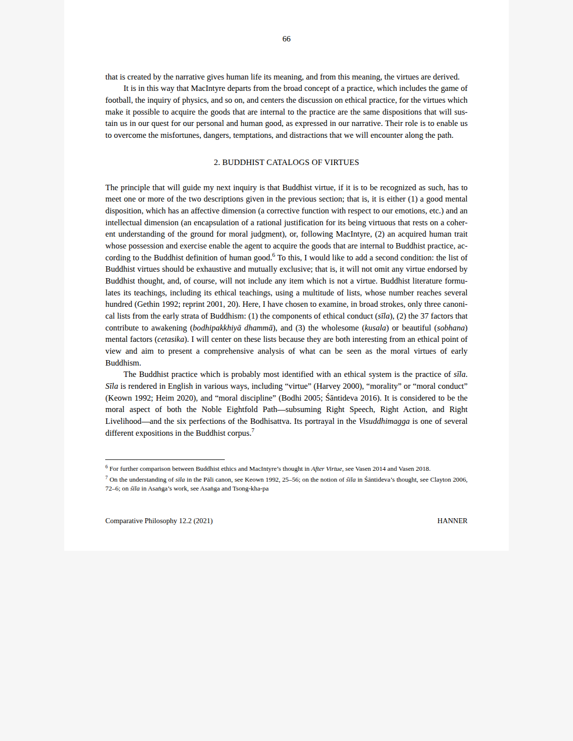66
that is created by the narrative gives human life its meaning, and from this meaning, the virtues are derived.
It is in this way that MacIntyre departs from the broad concept of a practice, which includes the game of football, the inquiry of physics, and so on, and centers the discussion on ethical practice, for the virtues which make it possible to acquire the goods that are internal to the practice are the same dispositions that will sustain us in our quest for our personal and human good, as expressed in our narrative. Their role is to enable us to overcome the misfortunes, dangers, temptations, and distractions that we will encounter along the path.
2. Buddhist Catalogs of Virtues
The principle that will guide my next inquiry is that Buddhist virtue, if it is to be recognized as such, has to meet one or more of the two descriptions given in the previous section; that is, it is either (1) a good mental disposition, which has an affective dimension (a corrective function with respect to our emotions, etc.) and an intellectual dimension (an encapsulation of a rational justification for its being virtuous that rests on a coherent understanding of the ground for moral judgment), or, following MacIntyre, (2) an acquired human trait whose possession and exercise enable the agent to acquire the goods that are internal to Buddhist practice, according to the Buddhist definition of human good.6 To this, I would like to add a second condition: the list of Buddhist virtues should be exhaustive and mutually exclusive; that is, it will not omit any virtue endorsed by Buddhist thought, and, of course, will not include any item which is not a virtue. Buddhist literature formulates its teachings, including its ethical teachings, using a multitude of lists, whose number reaches several hundred (Gethin 1992; reprint 2001, 20). Here, I have chosen to examine, in broad strokes, only three canonical lists from the early strata of Buddhism: (1) the components of ethical conduct (sīla), (2) the 37 factors that contribute to awakening (bodhipakkhiyā dhammā), and (3) the wholesome (kusala) or beautiful (sobhana) mental factors (cetasika). I will center on these lists because they are both interesting from an ethical point of view and aim to present a comprehensive analysis of what can be seen as the moral virtues of early Buddhism.
The Buddhist practice which is probably most identified with an ethical system is the practice of sīla. Sīla is rendered in English in various ways, including “virtue” (Harvey 2000), “morality” or “moral conduct” (Keown 1992; Heim 2020), and “moral discipline” (Bodhi 2005; Śāntideva 2016). It is considered to be the moral aspect of both the Noble Eightfold Path—subsuming Right Speech, Right Action, and Right Livelihood—and the six perfections of the Bodhisattva. Its portrayal in the Visuddhimagga is one of several different expositions in the Buddhist corpus.7
6 For further comparison between Buddhist ethics and MacIntyre’s thought in After Virtue, see Vasen 2014 and Vasen 2018.
7 On the understanding of sīla in the Pāli canon, see Keown 1992, 25–56; on the notion of śīla in Śāntideva’s thought, see Clayton 2006, 72–6; on śīla in Asaṅga’s work, see Asaṅga and Tsong-kha-pa
Comparative Philosophy 12.2 (2021) HANNER